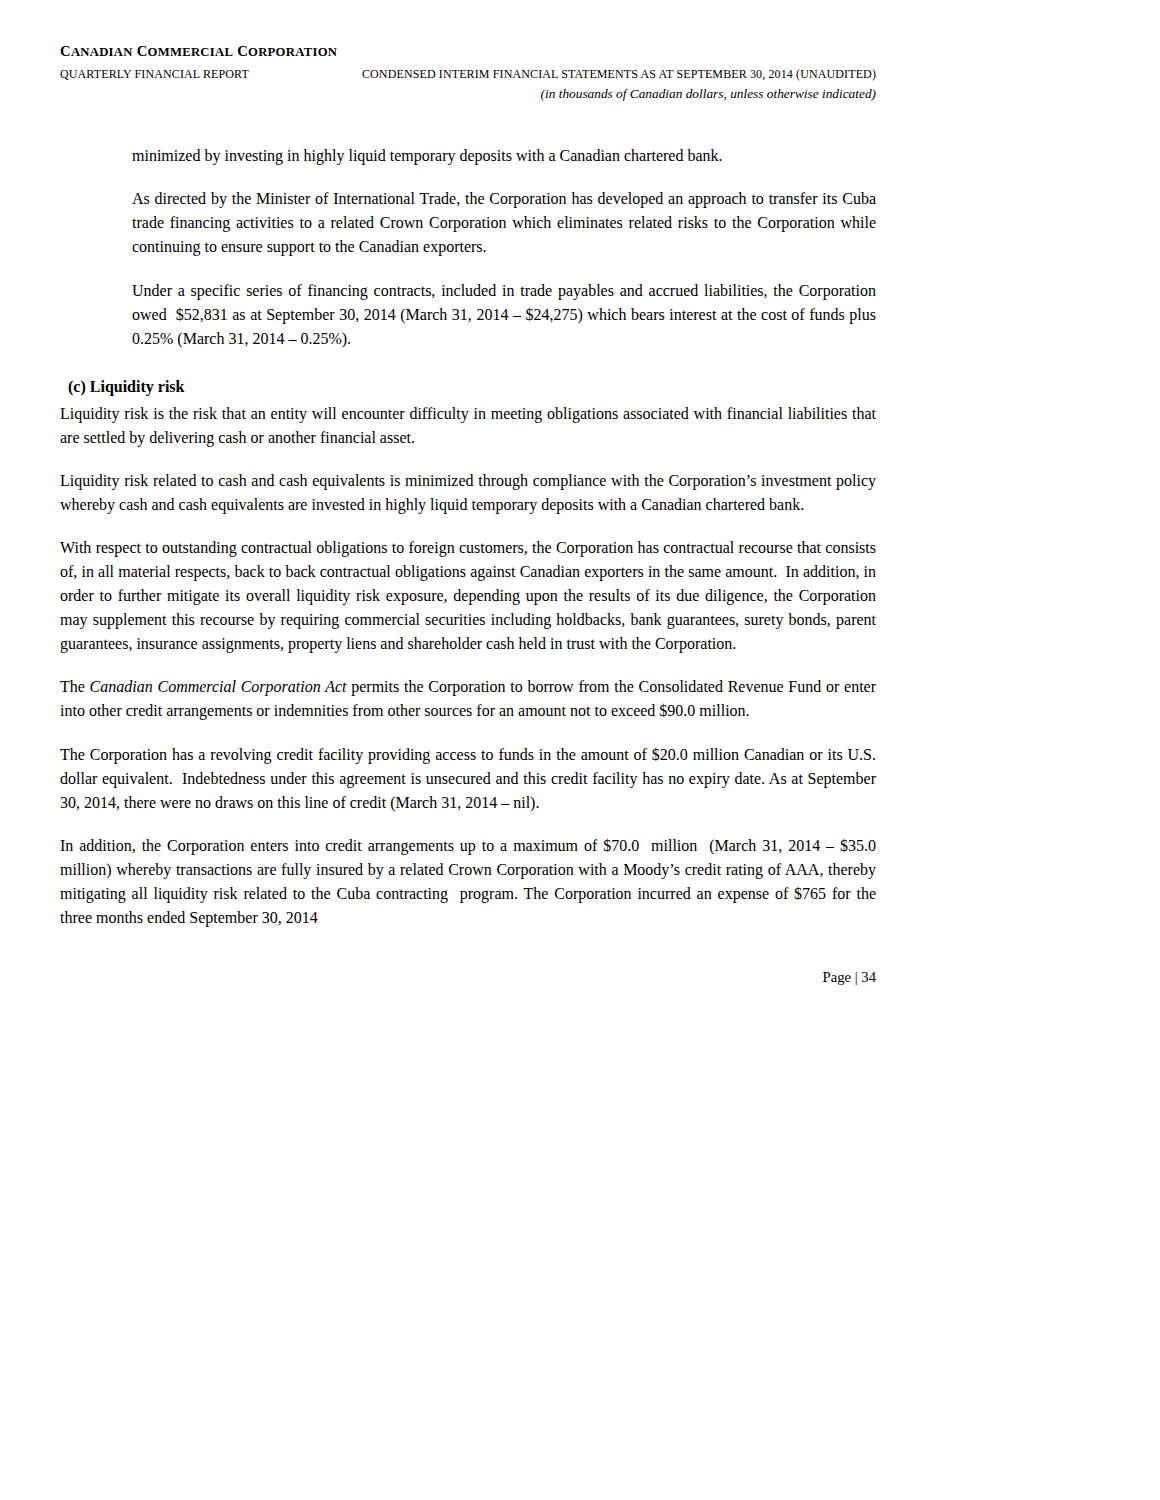CANADIAN COMMERCIAL CORPORATION
Quarterly Financial Report Condensed Interim Financial Statements as at September 30, 2014 (Unaudited)
(in thousands of Canadian dollars, unless otherwise indicated)
minimized by investing in highly liquid temporary deposits with a Canadian chartered bank.
As directed by the Minister of International Trade, the Corporation has developed an approach to transfer its Cuba trade financing activities to a related Crown Corporation which eliminates related risks to the Corporation while continuing to ensure support to the Canadian exporters.
Under a specific series of financing contracts, included in trade payables and accrued liabilities, the Corporation owed $52,831 as at September 30, 2014 (March 31, 2014 – $24,275) which bears interest at the cost of funds plus 0.25% (March 31, 2014 – 0.25%).
(c) Liquidity risk
Liquidity risk is the risk that an entity will encounter difficulty in meeting obligations associated with financial liabilities that are settled by delivering cash or another financial asset.
Liquidity risk related to cash and cash equivalents is minimized through compliance with the Corporation’s investment policy whereby cash and cash equivalents are invested in highly liquid temporary deposits with a Canadian chartered bank.
With respect to outstanding contractual obligations to foreign customers, the Corporation has contractual recourse that consists of, in all material respects, back to back contractual obligations against Canadian exporters in the same amount. In addition, in order to further mitigate its overall liquidity risk exposure, depending upon the results of its due diligence, the Corporation may supplement this recourse by requiring commercial securities including holdbacks, bank guarantees, surety bonds, parent guarantees, insurance assignments, property liens and shareholder cash held in trust with the Corporation.
The Canadian Commercial Corporation Act permits the Corporation to borrow from the Consolidated Revenue Fund or enter into other credit arrangements or indemnities from other sources for an amount not to exceed $90.0 million.
The Corporation has a revolving credit facility providing access to funds in the amount of $20.0 million Canadian or its U.S. dollar equivalent. Indebtedness under this agreement is unsecured and this credit facility has no expiry date. As at September 30, 2014, there were no draws on this line of credit (March 31, 2014 – nil).
In addition, the Corporation enters into credit arrangements up to a maximum of $70.0 million (March 31, 2014 – $35.0 million) whereby transactions are fully insured by a related Crown Corporation with a Moody’s credit rating of AAA, thereby mitigating all liquidity risk related to the Cuba contracting program. The Corporation incurred an expense of $765 for the three months ended September 30, 2014
Page | 34